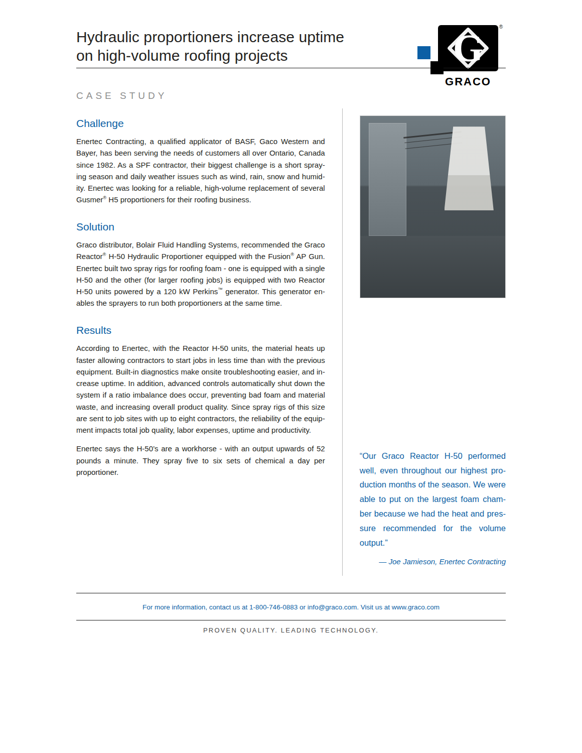® GRACO
Hydraulic proportioners increase uptime
on high-volume roofing projects
CASE STUDY
Challenge
Enertec Contracting, a qualified applicator of BASF, Gaco Western and Bayer, has been serving the needs of customers all over Ontario, Canada since 1982. As a SPF contractor, their biggest challenge is a short spraying season and daily weather issues such as wind, rain, snow and humidity. Enertec was looking for a reliable, high-volume replacement of several Gusmer® H5 proportioners for their roofing business.
Solution
Graco distributor, Bolair Fluid Handling Systems, recommended the Graco Reactor® H-50 Hydraulic Proportioner equipped with the Fusion® AP Gun. Enertec built two spray rigs for roofing foam - one is equipped with a single H-50 and the other (for larger roofing jobs) is equipped with two Reactor H-50 units powered by a 120 kW Perkins™ generator. This generator enables the sprayers to run both proportioners at the same time.
Results
According to Enertec, with the Reactor H-50 units, the material heats up faster allowing contractors to start jobs in less time than with the previous equipment. Built-in diagnostics make onsite troubleshooting easier, and increase uptime. In addition, advanced controls automatically shut down the system if a ratio imbalance does occur, preventing bad foam and material waste, and increasing overall product quality. Since spray rigs of this size are sent to job sites with up to eight contractors, the reliability of the equipment impacts total job quality, labor expenses, uptime and productivity.
Enertec says the H-50’s are a workhorse - with an output upwards of 52 pounds a minute. They spray five to six sets of chemical a day per proportioner.
“Our Graco Reactor H-50 performed well, even throughout our highest production months of the season. We were able to put on the largest foam chamber because we had the heat and pressure recommended for the volume output.”
— Joe Jamieson, Enertec Contracting
For more information, contact us at 1-800-746-0883 or info@graco.com. Visit us at www.graco.com
PROVEN QUALITY. LEADING TECHNOLOGY.